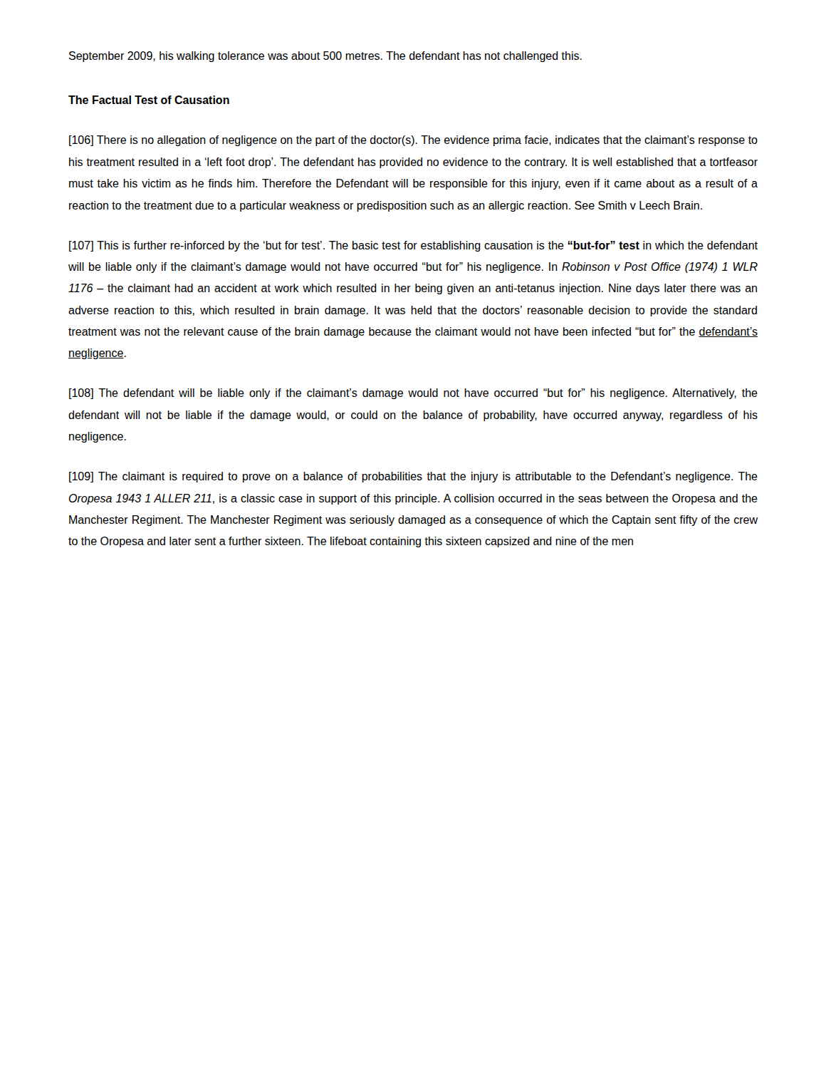September 2009, his walking tolerance was about 500 metres. The defendant has not challenged this.
The Factual Test of Causation
[106] There is no allegation of negligence on the part of the doctor(s). The evidence prima facie, indicates that the claimant’s response to his treatment resulted in a ‘left foot drop’. The defendant has provided no evidence to the contrary. It is well established that a tortfeasor must take his victim as he finds him. Therefore the Defendant will be responsible for this injury, even if it came about as a result of a reaction to the treatment due to a particular weakness or predisposition such as an allergic reaction. See Smith v Leech Brain.
[107] This is further re-inforced by the ‘but for test’. The basic test for establishing causation is the “but-for” test in which the defendant will be liable only if the claimant’s damage would not have occurred “but for” his negligence. In Robinson v Post Office (1974) 1 WLR 1176 – the claimant had an accident at work which resulted in her being given an anti-tetanus injection. Nine days later there was an adverse reaction to this, which resulted in brain damage. It was held that the doctors’ reasonable decision to provide the standard treatment was not the relevant cause of the brain damage because the claimant would not have been infected “but for” the defendant’s negligence.
[108] The defendant will be liable only if the claimant’s damage would not have occurred “but for” his negligence. Alternatively, the defendant will not be liable if the damage would, or could on the balance of probability, have occurred anyway, regardless of his negligence.
[109] The claimant is required to prove on a balance of probabilities that the injury is attributable to the Defendant’s negligence. The Oropesa 1943 1 ALLER 211, is a classic case in support of this principle. A collision occurred in the seas between the Oropesa and the Manchester Regiment. The Manchester Regiment was seriously damaged as a consequence of which the Captain sent fifty of the crew to the Oropesa and later sent a further sixteen. The lifeboat containing this sixteen capsized and nine of the men